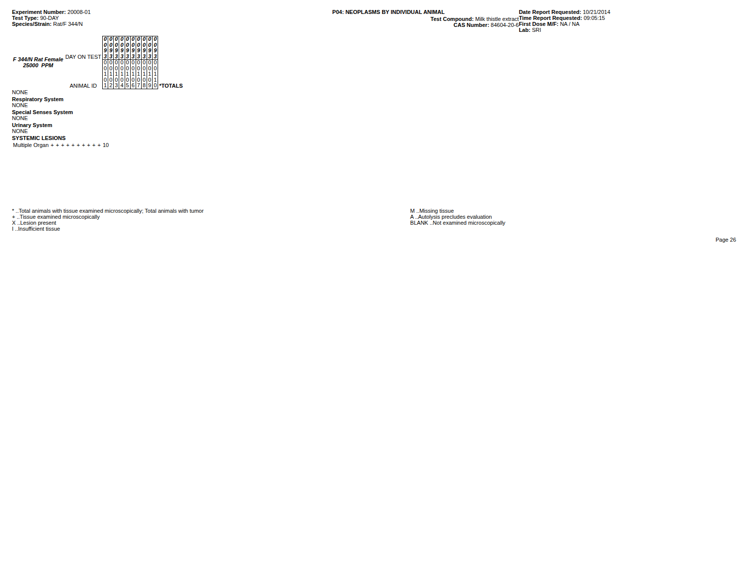| Experiment Number: 20008-01 Test Type: 90-DAY Species/Strain: Rat/F 344/N | P04: NEOPLASMS BY INDIVIDUAL ANIMAL Test Compound: Milk thistle extract CAS Number: 84604-20-6 | Date Report Requested: 10/21/2014 Time Report Requested: 09:05:15 First Dose M/F: NA / NA Lab: SRI |
| F 344/N Rat Female 25000 PPM | DAY ON TEST | 0 0 9 3 | 0 0 9 3 | 0 0 9 3 | 0 0 9 3 | 0 0 9 3 | 0 0 9 3 | 0 0 9 3 | 0 0 9 3 | 0 0 9 3 | 0 0 9 3 | |
| ANIMAL ID | 0 0 1 0 1 | 0 0 1 0 2 | 0 0 1 0 3 | 0 0 1 0 4 | 0 0 1 0 5 | 0 0 1 0 6 | 0 0 1 0 7 | 0 0 1 0 8 | 0 0 1 0 9 | 0 0 1 1 0 | *TOTALS |
NONE
Respiratory System
NONE
Special Senses System
NONE
Urinary System
NONE
SYSTEMIC LESIONS
| Multiple Organ | + | + | + | + | + | + | + | + | + | + | 10 |
| * ..Total animals with tissue examined microscopically; Total animals with tumor + ..Tissue examined microscopically X ..Lesion present I ..Insufficient tissue | M ..Missing tissue A ..Autolysis precludes evaluation BLANK ..Not examined microscopically |
Page 26